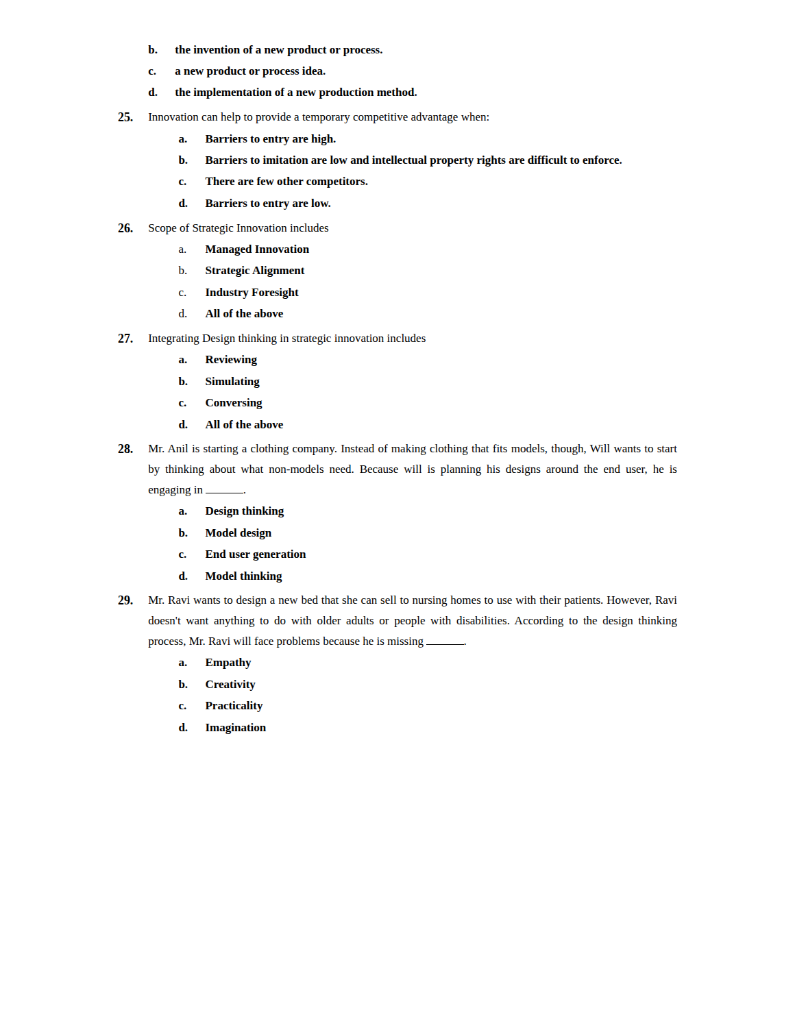the invention of a new product or process.
a new product or process idea.
the implementation of a new production method.
Innovation can help to provide a temporary competitive advantage when:
Barriers to entry are high.
Barriers to imitation are low and intellectual property rights are difficult to enforce.
There are few other competitors.
Barriers to entry are low.
Scope of Strategic Innovation includes
Managed Innovation
Strategic Alignment
Industry Foresight
All of the above
Integrating Design thinking in strategic innovation includes
Reviewing
Simulating
Conversing
All of the above
Mr. Anil is starting a clothing company. Instead of making clothing that fits models, though, Will wants to start by thinking about what non-models need. Because will is planning his designs around the end user, he is engaging in .
Design thinking
Model design
End user generation
Model thinking
Mr. Ravi wants to design a new bed that she can sell to nursing homes to use with their patients. However, Ravi doesn't want anything to do with older adults or people with disabilities. According to the design thinking process, Mr. Ravi will face problems because he is missing .
Empathy
Creativity
Practicality
Imagination